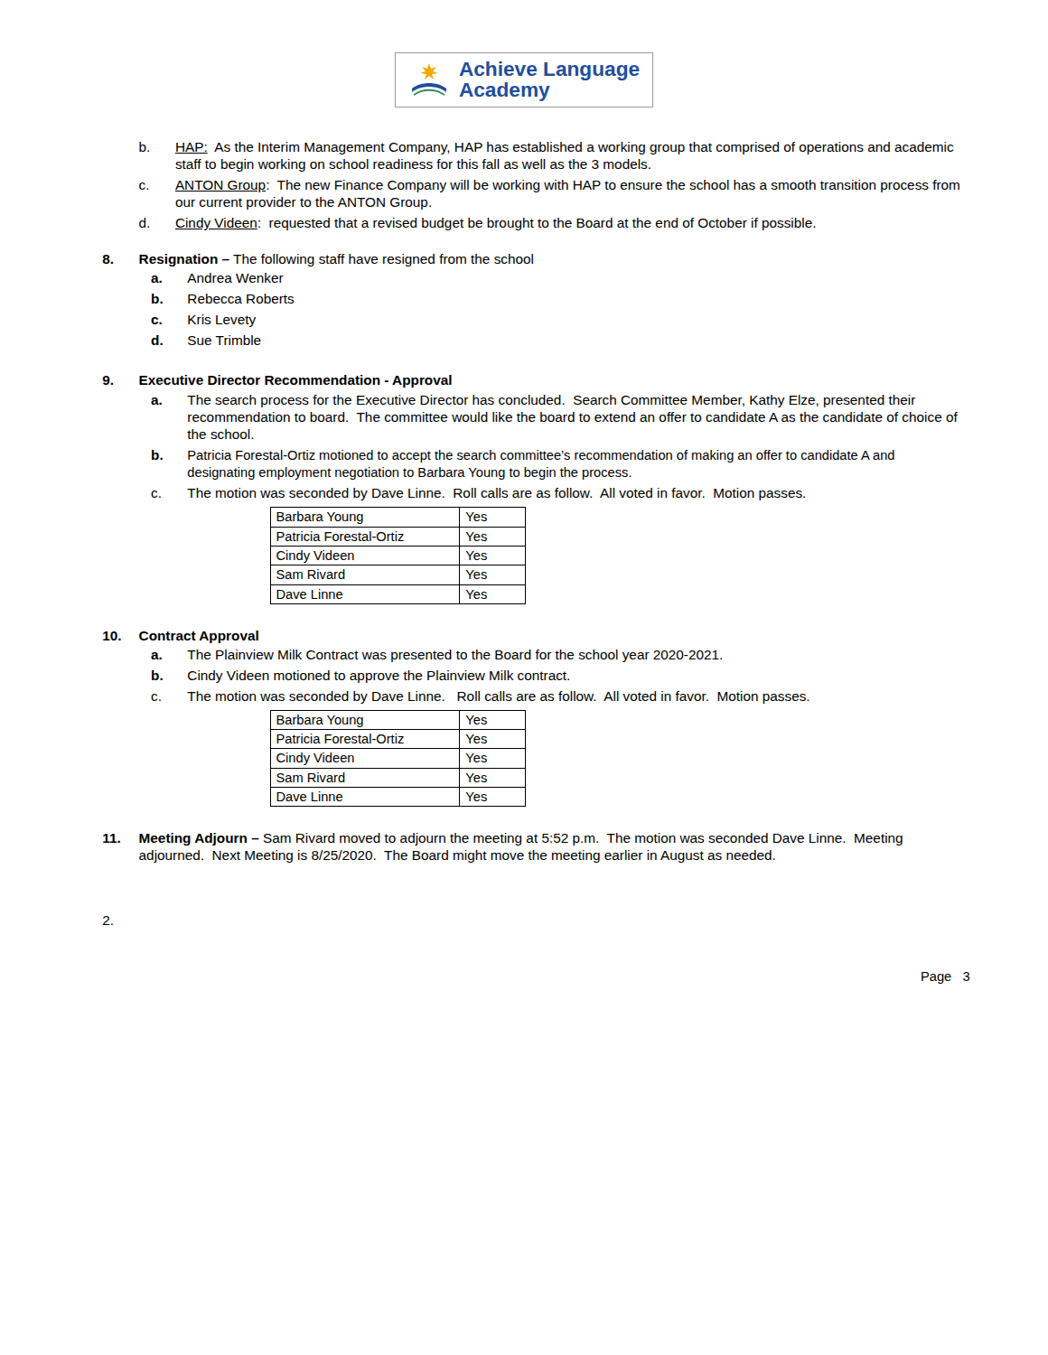Achieve Language
Academy
b. HAP: As the Interim Management Company, HAP has established a working group that comprised of operations and academic staff to begin working on school readiness for this fall as well as the 3 models.
c. ANTON Group: The new Finance Company will be working with HAP to ensure the school has a smooth transition process from our current provider to the ANTON Group.
d. Cindy Videen: requested that a revised budget be brought to the Board at the end of October if possible.
8. Resignation – The following staff have resigned from the school
a. Andrea Wenker
b. Rebecca Roberts
c. Kris Levety
d. Sue Trimble
9. Executive Director Recommendation - Approval
a. The search process for the Executive Director has concluded. Search Committee Member, Kathy Elze, presented their recommendation to board. The committee would like the board to extend an offer to candidate A as the candidate of choice of the school.
b. Patricia Forestal-Ortiz motioned to accept the search committee’s recommendation of making an offer to candidate A and designating employment negotiation to Barbara Young to begin the process.
c. The motion was seconded by Dave Linne. Roll calls are as follow. All voted in favor. Motion passes.
| Barbara Young | Yes |
| Patricia Forestal-Ortiz | Yes |
| Cindy Videen | Yes |
| Sam Rivard | Yes |
| Dave Linne | Yes |
10. Contract Approval
a. The Plainview Milk Contract was presented to the Board for the school year 2020-2021.
b. Cindy Videen motioned to approve the Plainview Milk contract.
c. The motion was seconded by Dave Linne. Roll calls are as follow. All voted in favor. Motion passes.
| Barbara Young | Yes |
| Patricia Forestal-Ortiz | Yes |
| Cindy Videen | Yes |
| Sam Rivard | Yes |
| Dave Linne | Yes |
11. Meeting Adjourn – Sam Rivard moved to adjourn the meeting at 5:52 p.m. The motion was seconded Dave Linne. Meeting adjourned. Next Meeting is 8/25/2020. The Board might move the meeting earlier in August as needed.
2.
Page 3